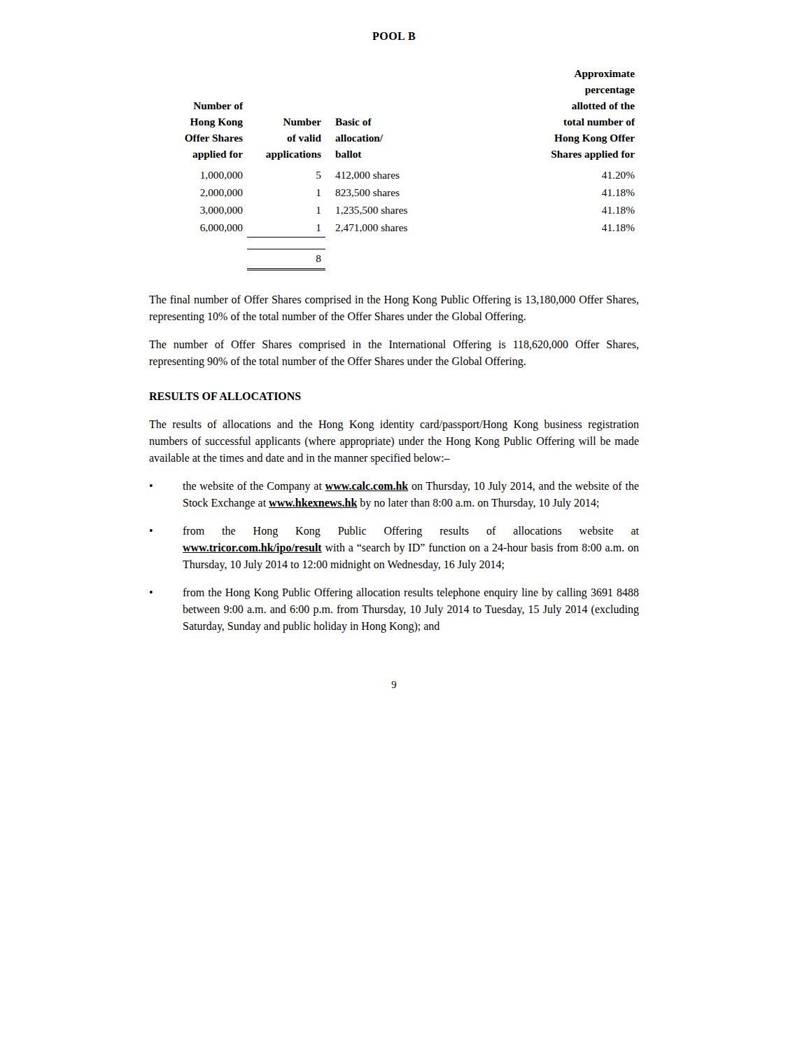POOL B
| Number of Hong Kong Offer Shares applied for | Number of valid applications | Basic of allocation/ ballot | Approximate percentage allotted of the total number of Hong Kong Offer Shares applied for |
| --- | --- | --- | --- |
| 1,000,000 | 5 | 412,000 shares | 41.20% |
| 2,000,000 | 1 | 823,500 shares | 41.18% |
| 3,000,000 | 1 | 1,235,500 shares | 41.18% |
| 6,000,000 | 1 | 2,471,000 shares | 41.18% |
| | 8 | | |
The final number of Offer Shares comprised in the Hong Kong Public Offering is 13,180,000 Offer Shares, representing 10% of the total number of the Offer Shares under the Global Offering.
The number of Offer Shares comprised in the International Offering is 118,620,000 Offer Shares, representing 90% of the total number of the Offer Shares under the Global Offering.
RESULTS OF ALLOCATIONS
The results of allocations and the Hong Kong identity card/passport/Hong Kong business registration numbers of successful applicants (where appropriate) under the Hong Kong Public Offering will be made available at the times and date and in the manner specified below:–
the website of the Company at www.calc.com.hk on Thursday, 10 July 2014, and the website of the Stock Exchange at www.hkexnews.hk by no later than 8:00 a.m. on Thursday, 10 July 2014;
from the Hong Kong Public Offering results of allocations website at www.tricor.com.hk/ipo/result with a “search by ID” function on a 24-hour basis from 8:00 a.m. on Thursday, 10 July 2014 to 12:00 midnight on Wednesday, 16 July 2014;
from the Hong Kong Public Offering allocation results telephone enquiry line by calling 3691 8488 between 9:00 a.m. and 6:00 p.m. from Thursday, 10 July 2014 to Tuesday, 15 July 2014 (excluding Saturday, Sunday and public holiday in Hong Kong); and
9